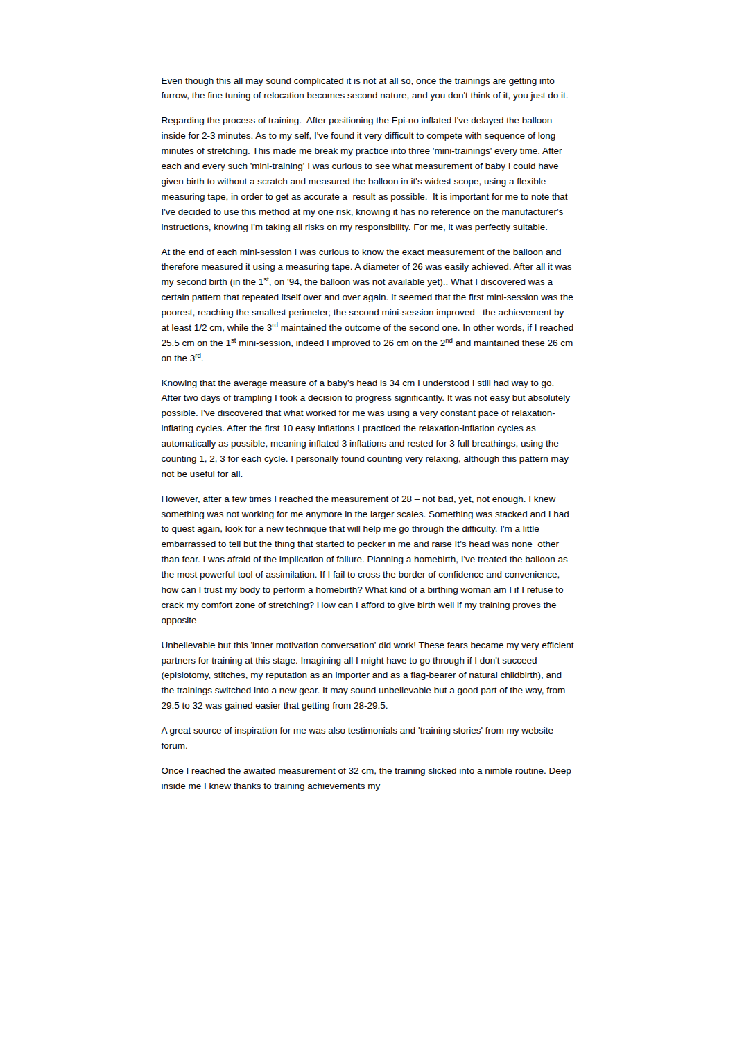Even though this all may sound complicated it is not at all so, once the trainings are getting into furrow, the fine tuning of relocation becomes second nature, and you don't think of it, you just do it.
Regarding the process of training. After positioning the Epi-no inflated I've delayed the balloon inside for 2-3 minutes. As to my self, I've found it very difficult to compete with sequence of long minutes of stretching. This made me break my practice into three 'mini-trainings' every time. After each and every such 'mini-training' I was curious to see what measurement of baby I could have given birth to without a scratch and measured the balloon in it's widest scope, using a flexible measuring tape, in order to get as accurate a result as possible. It is important for me to note that I've decided to use this method at my one risk, knowing it has no reference on the manufacturer's instructions, knowing I'm taking all risks on my responsibility. For me, it was perfectly suitable.
At the end of each mini-session I was curious to know the exact measurement of the balloon and therefore measured it using a measuring tape. A diameter of 26 was easily achieved. After all it was my second birth (in the 1st, on '94, the balloon was not available yet).. What I discovered was a certain pattern that repeated itself over and over again. It seemed that the first mini-session was the poorest, reaching the smallest perimeter; the second mini-session improved the achievement by at least 1/2 cm, while the 3rd maintained the outcome of the second one. In other words, if I reached 25.5 cm on the 1st mini-session, indeed I improved to 26 cm on the 2nd and maintained these 26 cm on the 3rd.
Knowing that the average measure of a baby's head is 34 cm I understood I still had way to go. After two days of trampling I took a decision to progress significantly. It was not easy but absolutely possible. I've discovered that what worked for me was using a very constant pace of relaxation-inflating cycles. After the first 10 easy inflations I practiced the relaxation-inflation cycles as automatically as possible, meaning inflated 3 inflations and rested for 3 full breathings, using the counting 1, 2, 3 for each cycle. I personally found counting very relaxing, although this pattern may not be useful for all.
However, after a few times I reached the measurement of 28 – not bad, yet, not enough. I knew something was not working for me anymore in the larger scales. Something was stacked and I had to quest again, look for a new technique that will help me go through the difficulty. I'm a little embarrassed to tell but the thing that started to pecker in me and raise It's head was none other than fear. I was afraid of the implication of failure. Planning a homebirth, I've treated the balloon as the most powerful tool of assimilation. If I fail to cross the border of confidence and convenience, how can I trust my body to perform a homebirth? What kind of a birthing woman am I if I refuse to crack my comfort zone of stretching? How can I afford to give birth well if my training proves the opposite
Unbelievable but this 'inner motivation conversation' did work! These fears became my very efficient partners for training at this stage. Imagining all I might have to go through if I don't succeed (episiotomy, stitches, my reputation as an importer and as a flag-bearer of natural childbirth), and the trainings switched into a new gear. It may sound unbelievable but a good part of the way, from 29.5 to 32 was gained easier that getting from 28-29.5.
A great source of inspiration for me was also testimonials and 'training stories' from my website forum.
Once I reached the awaited measurement of 32 cm, the training slicked into a nimble routine. Deep inside me I knew thanks to training achievements my